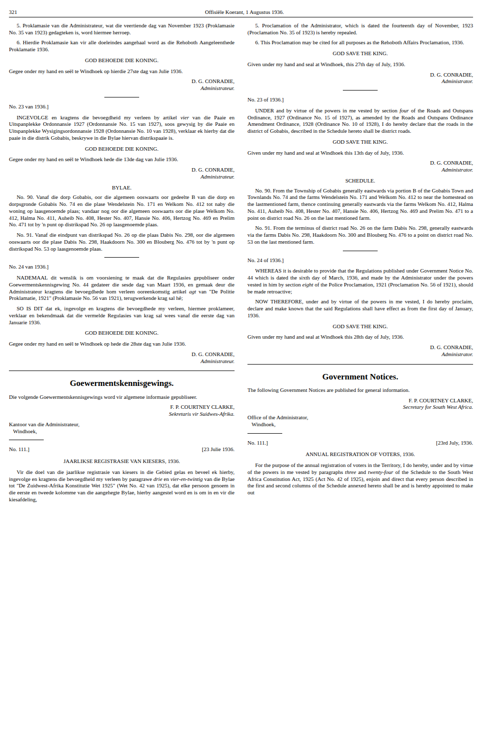321 Offisiële Koerant, 1 Augustus 1936.
5. Proklamasie van die Administrateur, wat die veertiende dag van November 1923 (Proklamasie No. 35 van 1923) gedagteken is, word hiermee herroep.
6. Hierdie Proklamasie kan vir alle doeleindes aangehaal word as die Rehoboth Aangeleenthede Proklamatie 1936.
GOD BEHOEDE DIE KONING.
Gegee onder my hand en seël te Windhoek op hierdie 27ste dag van Julie 1936.
D. G. CONRADIE, Administrateur.
No. 23 van 1936.]
INGEVOLGE en kragtens die bevoegdheid my verleen by artikel vier van die Paaie en Uitspanplekke Ordonnansie 1927 (Ordonnansie No. 15 van 1927), soos gewysig by die Paaie en Uitspanplekke Wysigingsordonnansie 1928 (Ordonnansie No. 10 van 1928), verklaar ek hierby dat die paaie in die distrik Gobabis, beskrywe in die Bylae hiervan distrikspaaie is.
GOD BEHOEDE DIE KONING.
Gegee onder my hand en seël te Windhoek hede die 13de dag van Julie 1936.
D. G. CONRADIE, Administrateur.
BYLAE.
No. 90. Vanaf die dorp Gobabis, oor die algemeen ooswaarts oor gedeelte B van die dorp en dorpsgronde Gobabis No. 74 en die plase Wendelstein No. 171 en Welkom No. 412 tot naby die woning op laasgenoemde plaas; vandaar nog oor die algemeen ooswaarts oor die plase Welkom No. 412, Halma No. 411, Auheib No. 408, Hester No. 407, Hansie No. 406, Hertzog No. 469 en Prelim No. 471 tot by 'n punt op distrikspad No. 26 op laasgenoemde plaas.
No. 91. Vanaf die eindpunt van distrikspad No. 26 op die plaas Dabis No. 298, oor die algemeen ooswaarts oor die plase Dabis No. 298, Haakdoorn No. 300 en Blouberg No. 476 tot by 'n punt op distrikspad No. 53 op laasgenoemde plaas.
No. 24 van 1936.]
NADEMAAL dit wenslik is om voorsiening te maak dat die Regulasies gepubliseer onder Goewermentskennisgewing No. 44 gedateer die sesde dag van Maart 1936, en gemaak deur die Administrateur kragtens die bevoegdhede hom verleen ooreenkomstig artikel agt van "De Politie Proklamatie, 1921" (Proklamasie No. 56 van 1921), terugwerkende krag sal hê;
SO IS DIT dat ek, ingevolge en kragtens die bevoegdhede my verleen, hiermee proklameer, verklaar en bekendmaak dat die vermelde Regulasies van krag sal wees vanaf die eerste dag van Januarie 1936.
GOD BEHOEDE DIE KONING.
Gegee onder my hand en seël te Windhoek op hede die 28ste dag van Julie 1936.
D. G. CONRADIE, Administrateur.
Goewermentskennisgewings.
Die volgende Goewermentskennisgewings word vir algemene informasie gepubliseer.
F. P. COURTNEY CLARKE, Sekretaris vir Suidwes-Afrika.
Kantoor van die Administrateur, Windhoek,
No. 111.] [23 Julie 1936.
JAARLIKSE REGISTRASIE VAN KIESERS, 1936.
Vir die doel van die jaarlikse registrasie van kiesers in die Gebied gelas en beveel ek hierby, ingevolge en kragtens die bevoegdheid my verleen by paragrawe drie en vier-en-twintig van die Bylae tot "De Zuidwest-Afrika Konstitutie Wet 1925" (Wet No. 42 van 1925), dat elke persoon genoem in die eerste en tweede kolomme van die aangehegte Bylae, hierby aangestel word en is om in en vir die kiesafdeling,
5. Proclamation of the Administrator, which is dated the fourteenth day of November, 1923 (Proclamation No. 35 of 1923) is hereby repealed.
6. This Proclamation may be cited for all purposes as the Rehoboth Affairs Proclamation, 1936.
GOD SAVE THE KING.
Given under my hand and seal at Windhoek, this 27th day of July, 1936.
D. G. CONRADIE, Administrator.
No. 23 of 1936.]
UNDER and by virtue of the powers in me vested by section four of the Roads and Outspans Ordinance, 1927 (Ordinance No. 15 of 1927), as amended by the Roads and Outspans Ordinance Amendment Ordinance, 1928 (Ordinance No. 10 of 1928), I do hereby declare that the roads in the district of Gobabis, described in the Schedule hereto shall be district roads.
GOD SAVE THE KING.
Given under my hand and seal at Windhoek this 13th day of July, 1936.
D. G. CONRADIE, Administrator.
SCHEDULE.
No. 90. From the Township of Gobabis generally eastwards via portion B of the Gobabis Town and Townlands No. 74 and the farms Wendelstein No. 171 and Welkom No. 412 to near the homestead on the lastmentioned farm, thence continuing generally eastwards via the farms Welkom No. 412, Halma No. 411, Auheib No. 408, Hester No. 407, Hansie No. 406, Hertzog No. 469 and Prelim No. 471 to a point on district road No. 26 on the last mentioned farm.
No. 91. From the terminus of district road No. 26 on the farm Dabis No. 298, generally eastwards via the farms Dabis No. 298, Haakdoorn No. 300 and Blouberg No. 476 to a point on district road No. 53 on the last mentioned farm.
No. 24 of 1936.]
WHEREAS it is desirable to provide that the Regulations published under Government Notice No. 44 which is dated the sixth day of March, 1936, and made by the Administrator under the powers vested in him by section eight of the Police Proclamation, 1921 (Proclamation No. 56 of 1921), should be made retroactive;
NOW THEREFORE, under and by virtue of the powers in me vested, I do hereby proclaim, declare and make known that the said Regulations shall have effect as from the first day of January, 1936.
GOD SAVE THE KING.
Given under my hand and seal at Windhoek this 28th day of July, 1936.
D. G. CONRADIE, Administrator.
Government Notices.
The following Government Notices are published for general information.
F. P. COURTNEY CLARKE, Secretary for South West Africa.
Office of the Administrator, Windhoek,
No. 111.] [23rd July, 1936.
ANNUAL REGISTRATION OF VOTERS, 1936.
For the purpose of the annual registration of voters in the Territory, I do hereby, under and by virtue of the powers in me vested by paragraphs three and twenty-four of the Schedule to the South West Africa Constitution Act, 1925 (Act No. 42 of 1925), enjoin and direct that every person described in the first and second columns of the Schedule annexed hereto shall be and is hereby appointed to make out